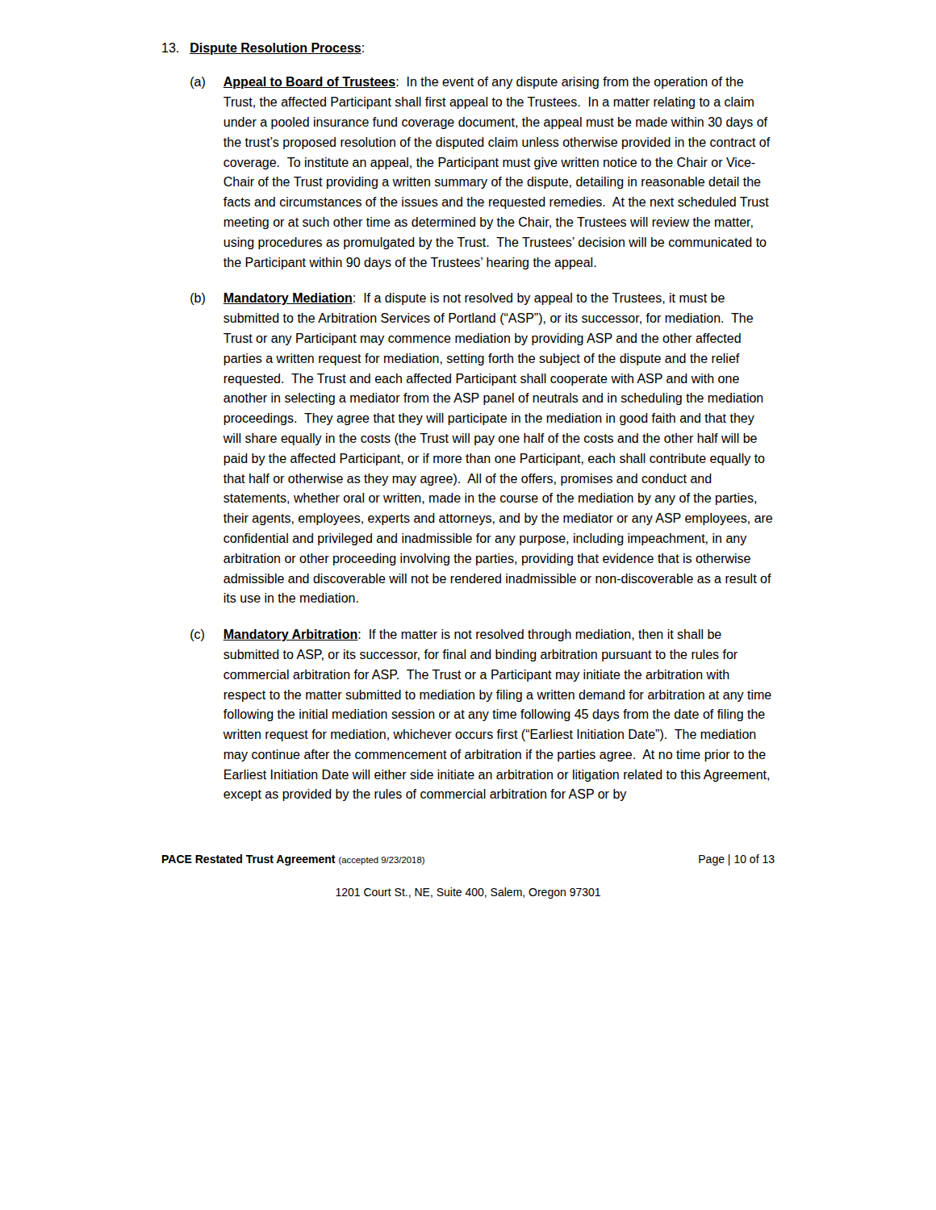13. Dispute Resolution Process:
(a) Appeal to Board of Trustees: In the event of any dispute arising from the operation of the Trust, the affected Participant shall first appeal to the Trustees. In a matter relating to a claim under a pooled insurance fund coverage document, the appeal must be made within 30 days of the trust’s proposed resolution of the disputed claim unless otherwise provided in the contract of coverage. To institute an appeal, the Participant must give written notice to the Chair or Vice-Chair of the Trust providing a written summary of the dispute, detailing in reasonable detail the facts and circumstances of the issues and the requested remedies. At the next scheduled Trust meeting or at such other time as determined by the Chair, the Trustees will review the matter, using procedures as promulgated by the Trust. The Trustees’ decision will be communicated to the Participant within 90 days of the Trustees’ hearing the appeal.
(b) Mandatory Mediation: If a dispute is not resolved by appeal to the Trustees, it must be submitted to the Arbitration Services of Portland (“ASP”), or its successor, for mediation. The Trust or any Participant may commence mediation by providing ASP and the other affected parties a written request for mediation, setting forth the subject of the dispute and the relief requested. The Trust and each affected Participant shall cooperate with ASP and with one another in selecting a mediator from the ASP panel of neutrals and in scheduling the mediation proceedings. They agree that they will participate in the mediation in good faith and that they will share equally in the costs (the Trust will pay one half of the costs and the other half will be paid by the affected Participant, or if more than one Participant, each shall contribute equally to that half or otherwise as they may agree). All of the offers, promises and conduct and statements, whether oral or written, made in the course of the mediation by any of the parties, their agents, employees, experts and attorneys, and by the mediator or any ASP employees, are confidential and privileged and inadmissible for any purpose, including impeachment, in any arbitration or other proceeding involving the parties, providing that evidence that is otherwise admissible and discoverable will not be rendered inadmissible or non-discoverable as a result of its use in the mediation.
(c) Mandatory Arbitration: If the matter is not resolved through mediation, then it shall be submitted to ASP, or its successor, for final and binding arbitration pursuant to the rules for commercial arbitration for ASP. The Trust or a Participant may initiate the arbitration with respect to the matter submitted to mediation by filing a written demand for arbitration at any time following the initial mediation session or at any time following 45 days from the date of filing the written request for mediation, whichever occurs first (“Earliest Initiation Date”). The mediation may continue after the commencement of arbitration if the parties agree. At no time prior to the Earliest Initiation Date will either side initiate an arbitration or litigation related to this Agreement, except as provided by the rules of commercial arbitration for ASP or by
PACE Restated Trust Agreement (accepted 9/23/2018)
Page | 10 of 13
1201 Court St., NE, Suite 400, Salem, Oregon 97301